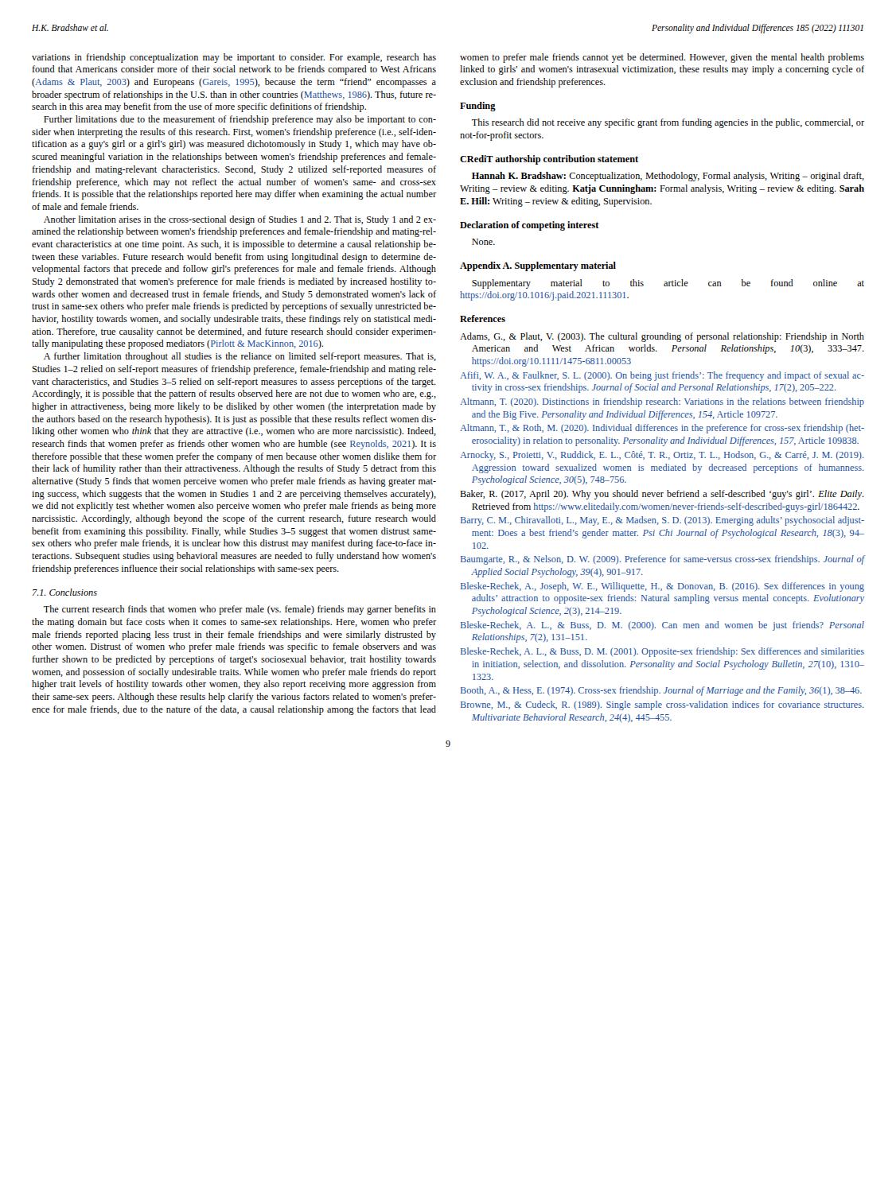H.K. Bradshaw et al.
Personality and Individual Differences 185 (2022) 111301
variations in friendship conceptualization may be important to consider. For example, research has found that Americans consider more of their social network to be friends compared to West Africans (Adams & Plaut, 2003) and Europeans (Gareis, 1995), because the term “friend” encompasses a broader spectrum of relationships in the U.S. than in other countries (Matthews, 1986). Thus, future research in this area may benefit from the use of more specific definitions of friendship.
Further limitations due to the measurement of friendship preference may also be important to consider when interpreting the results of this research. First, women's friendship preference (i.e., self-identification as a guy's girl or a girl's girl) was measured dichotomously in Study 1, which may have obscured meaningful variation in the relationships between women's friendship preferences and female-friendship and mating-relevant characteristics. Second, Study 2 utilized self-reported measures of friendship preference, which may not reflect the actual number of women's same- and cross-sex friends. It is possible that the relationships reported here may differ when examining the actual number of male and female friends.
Another limitation arises in the cross-sectional design of Studies 1 and 2. That is, Study 1 and 2 examined the relationship between women's friendship preferences and female-friendship and mating-relevant characteristics at one time point. As such, it is impossible to determine a causal relationship between these variables. Future research would benefit from using longitudinal design to determine developmental factors that precede and follow girl's preferences for male and female friends. Although Study 2 demonstrated that women's preference for male friends is mediated by increased hostility towards other women and decreased trust in female friends, and Study 5 demonstrated women's lack of trust in same-sex others who prefer male friends is predicted by perceptions of sexually unrestricted behavior, hostility towards women, and socially undesirable traits, these findings rely on statistical mediation. Therefore, true causality cannot be determined, and future research should consider experimentally manipulating these proposed mediators (Pirlott & MacKinnon, 2016).
A further limitation throughout all studies is the reliance on limited self-report measures. That is, Studies 1–2 relied on self-report measures of friendship preference, female-friendship and mating relevant characteristics, and Studies 3–5 relied on self-report measures to assess perceptions of the target. Accordingly, it is possible that the pattern of results observed here are not due to women who are, e.g., higher in attractiveness, being more likely to be disliked by other women (the interpretation made by the authors based on the research hypothesis). It is just as possible that these results reflect women disliking other women who think that they are attractive (i.e., women who are more narcissistic). Indeed, research finds that women prefer as friends other women who are humble (see Reynolds, 2021). It is therefore possible that these women prefer the company of men because other women dislike them for their lack of humility rather than their attractiveness. Although the results of Study 5 detract from this alternative (Study 5 finds that women perceive women who prefer male friends as having greater mating success, which suggests that the women in Studies 1 and 2 are perceiving themselves accurately), we did not explicitly test whether women also perceive women who prefer male friends as being more narcissistic. Accordingly, although beyond the scope of the current research, future research would benefit from examining this possibility. Finally, while Studies 3–5 suggest that women distrust same-sex others who prefer male friends, it is unclear how this distrust may manifest during face-to-face interactions. Subsequent studies using behavioral measures are needed to fully understand how women's friendship preferences influence their social relationships with same-sex peers.
7.1. Conclusions
The current research finds that women who prefer male (vs. female) friends may garner benefits in the mating domain but face costs when it comes to same-sex relationships. Here, women who prefer male friends reported placing less trust in their female friendships and were similarly distrusted by other women. Distrust of women who prefer male friends was specific to female observers and was further shown to be predicted by perceptions of target's sociosexual behavior, trait hostility towards women, and possession of socially undesirable traits. While women who prefer male friends do report higher trait levels of hostility towards other women, they also report receiving more aggression from their same-sex peers. Although these results help clarify the various factors related to women's preference for male friends, due to the nature of the data, a causal relationship among the factors that lead women to prefer male friends cannot yet be determined. However, given the mental health problems linked to girls' and women's intrasexual victimization, these results may imply a concerning cycle of exclusion and friendship preferences.
Funding
This research did not receive any specific grant from funding agencies in the public, commercial, or not-for-profit sectors.
CRediT authorship contribution statement
Hannah K. Bradshaw: Conceptualization, Methodology, Formal analysis, Writing – original draft, Writing – review & editing. Katja Cunningham: Formal analysis, Writing – review & editing. Sarah E. Hill: Writing – review & editing, Supervision.
Declaration of competing interest
None.
Appendix A. Supplementary material
Supplementary material to this article can be found online at https://doi.org/10.1016/j.paid.2021.111301.
References
Adams, G., & Plaut, V. (2003). The cultural grounding of personal relationship: Friendship in North American and West African worlds. Personal Relationships, 10(3), 333–347. https://doi.org/10.1111/1475-6811.00053
Afifi, W. A., & Faulkner, S. L. (2000). On being just friends’: The frequency and impact of sexual activity in cross-sex friendships. Journal of Social and Personal Relationships, 17(2), 205–222.
Altmann, T. (2020). Distinctions in friendship research: Variations in the relations between friendship and the Big Five. Personality and Individual Differences, 154, Article 109727.
Altmann, T., & Roth, M. (2020). Individual differences in the preference for cross-sex friendship (heterosociality) in relation to personality. Personality and Individual Differences, 157, Article 109838.
Arnocky, S., Proietti, V., Ruddick, E. L., Côté, T. R., Ortiz, T. L., Hodson, G., & Carré, J. M. (2019). Aggression toward sexualized women is mediated by decreased perceptions of humanness. Psychological Science, 30(5), 748–756.
Baker, R. (2017, April 20). Why you should never befriend a self-described ‘guy's girl’. Elite Daily. Retrieved from https://www.elitedaily.com/women/never-friends-self-described-guys-girl/1864422.
Barry, C. M., Chiravalloti, L., May, E., & Madsen, S. D. (2013). Emerging adults’ psychosocial adjustment: Does a best friend’s gender matter. Psi Chi Journal of Psychological Research, 18(3), 94–102.
Baumgarte, R., & Nelson, D. W. (2009). Preference for same-versus cross-sex friendships. Journal of Applied Social Psychology, 39(4), 901–917.
Bleske-Rechek, A., Joseph, W. E., Williquette, H., & Donovan, B. (2016). Sex differences in young adults’ attraction to opposite-sex friends: Natural sampling versus mental concepts. Evolutionary Psychological Science, 2(3), 214–219.
Bleske-Rechek, A. L., & Buss, D. M. (2000). Can men and women be just friends? Personal Relationships, 7(2), 131–151.
Bleske-Rechek, A. L., & Buss, D. M. (2001). Opposite-sex friendship: Sex differences and similarities in initiation, selection, and dissolution. Personality and Social Psychology Bulletin, 27(10), 1310–1323.
Booth, A., & Hess, E. (1974). Cross-sex friendship. Journal of Marriage and the Family, 36(1), 38–46.
Browne, M., & Cudeck, R. (1989). Single sample cross-validation indices for covariance structures. Multivariate Behavioral Research, 24(4), 445–455.
9